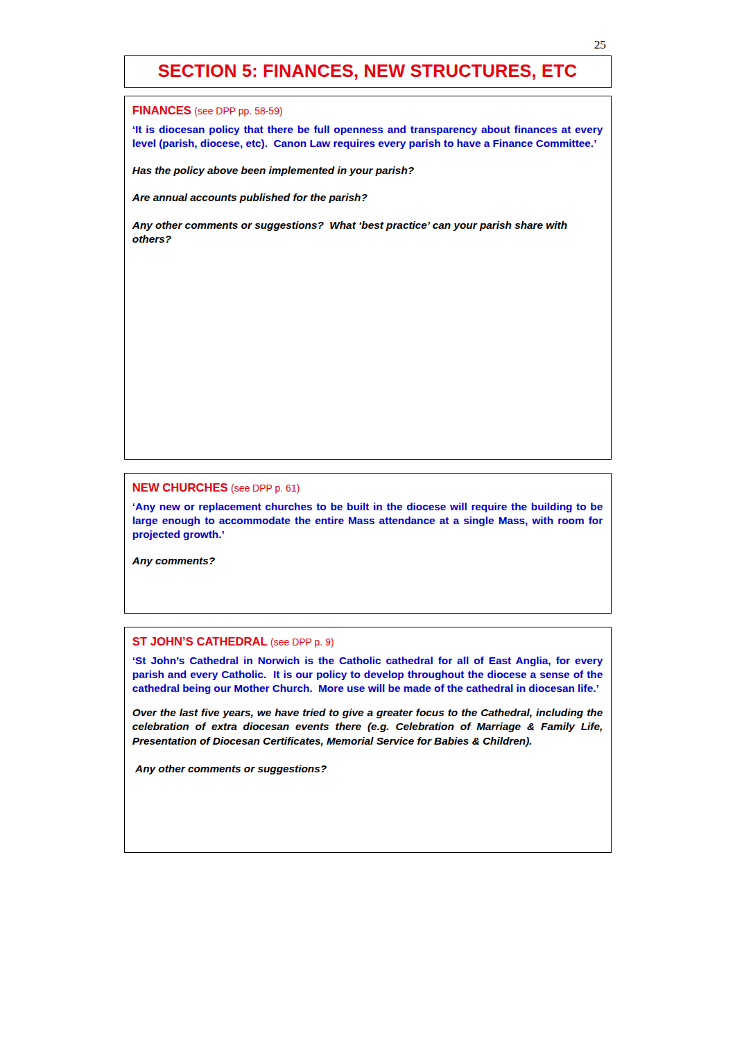25
SECTION 5: FINANCES, NEW STRUCTURES, ETC
FINANCES (see DPP pp. 58-59)
‘It is diocesan policy that there be full openness and transparency about finances at every level (parish, diocese, etc). Canon Law requires every parish to have a Finance Committee.’
Has the policy above been implemented in your parish?
Are annual accounts published for the parish?
Any other comments or suggestions? What ‘best practice’ can your parish share with others?
NEW CHURCHES (see DPP p. 61)
‘Any new or replacement churches to be built in the diocese will require the building to be large enough to accommodate the entire Mass attendance at a single Mass, with room for projected growth.’
Any comments?
ST JOHN’S CATHEDRAL (see DPP p. 9)
‘St John’s Cathedral in Norwich is the Catholic cathedral for all of East Anglia, for every parish and every Catholic. It is our policy to develop throughout the diocese a sense of the cathedral being our Mother Church. More use will be made of the cathedral in diocesan life.’
Over the last five years, we have tried to give a greater focus to the Cathedral, including the celebration of extra diocesan events there (e.g. Celebration of Marriage & Family Life, Presentation of Diocesan Certificates, Memorial Service for Babies & Children).
Any other comments or suggestions?